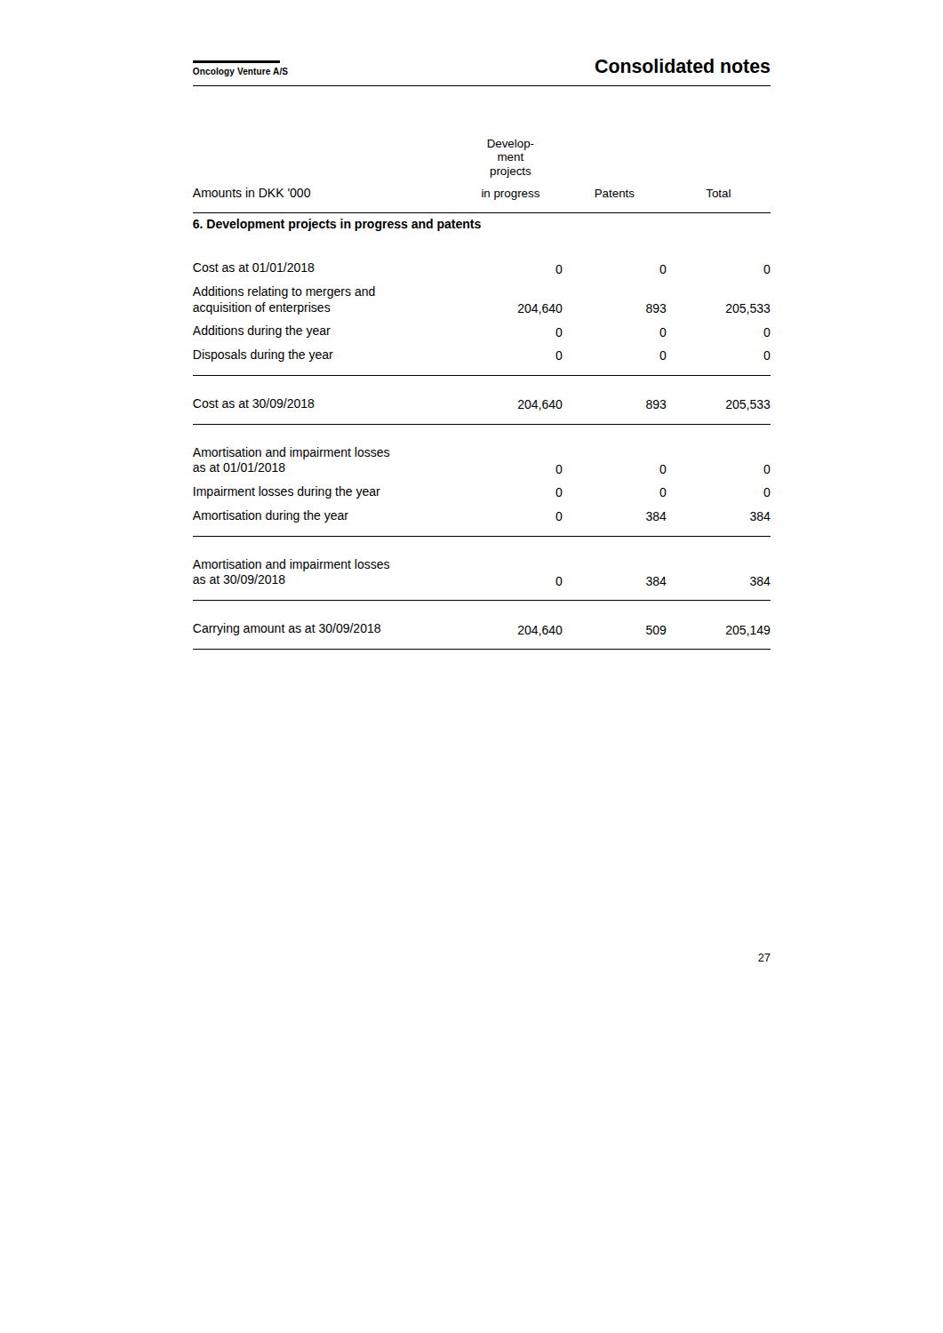Oncology Venture A/S
Consolidated notes
| | Develop- ment projects | | |
| Amounts in DKK '000 | in progress | Patents | Total |
| 6. Development projects in progress and patents |
| Cost as at 01/01/2018 | 0 | 0 | 0 |
| Additions relating to mergers and acquisition of enterprises | 204,640 | 893 | 205,533 |
| Additions during the year | 0 | 0 | 0 |
| Disposals during the year | 0 | 0 | 0 |
| Cost as at 30/09/2018 | 204,640 | 893 | 205,533 |
| Amortisation and impairment losses as at 01/01/2018 | 0 | 0 | 0 |
| Impairment losses during the year | 0 | 0 | 0 |
| Amortisation during the year | 0 | 384 | 384 |
| Amortisation and impairment losses as at 30/09/2018 | 0 | 384 | 384 |
| Carrying amount as at 30/09/2018 | 204,640 | 509 | 205,149 |
27